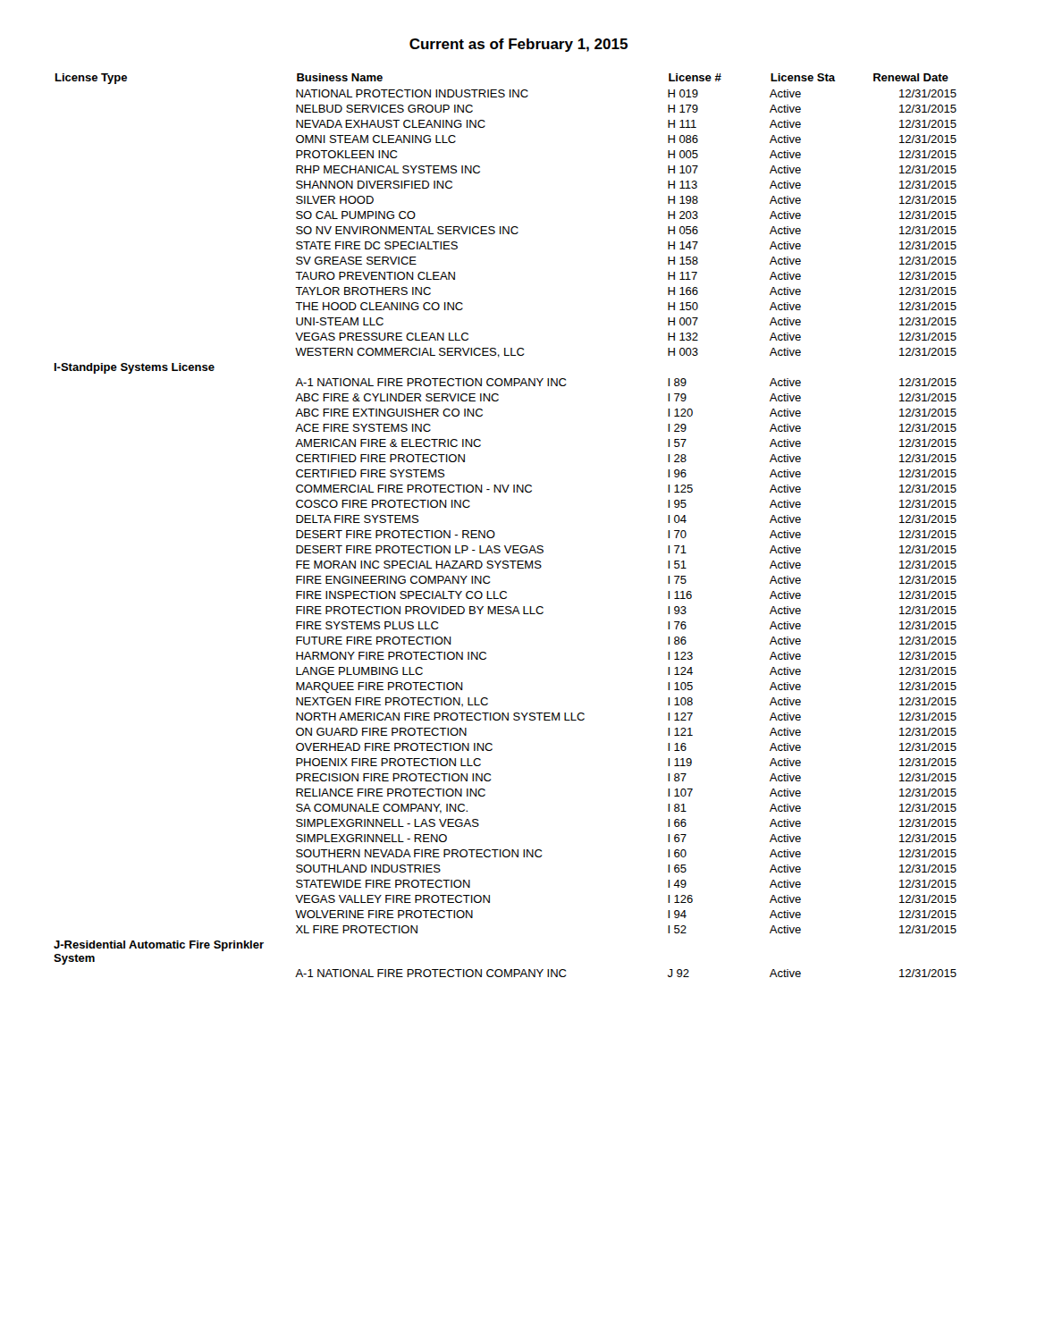Current as of February 1, 2015
| License Type | Business Name | License # | License Sta | Renewal Date |
| --- | --- | --- | --- | --- |
| | NATIONAL PROTECTION INDUSTRIES INC | H 019 | Active | 12/31/2015 |
| | NELBUD SERVICES GROUP INC | H 179 | Active | 12/31/2015 |
| | NEVADA EXHAUST CLEANING INC | H 111 | Active | 12/31/2015 |
| | OMNI STEAM CLEANING LLC | H 086 | Active | 12/31/2015 |
| | PROTOKLEEN INC | H 005 | Active | 12/31/2015 |
| | RHP MECHANICAL SYSTEMS INC | H 107 | Active | 12/31/2015 |
| | SHANNON DIVERSIFIED INC | H 113 | Active | 12/31/2015 |
| | SILVER HOOD | H 198 | Active | 12/31/2015 |
| | SO CAL PUMPING CO | H 203 | Active | 12/31/2015 |
| | SO NV ENVIRONMENTAL SERVICES INC | H 056 | Active | 12/31/2015 |
| | STATE FIRE DC SPECIALTIES | H 147 | Active | 12/31/2015 |
| | SV GREASE SERVICE | H 158 | Active | 12/31/2015 |
| | TAURO PREVENTION CLEAN | H 117 | Active | 12/31/2015 |
| | TAYLOR BROTHERS INC | H 166 | Active | 12/31/2015 |
| | THE HOOD CLEANING CO INC | H 150 | Active | 12/31/2015 |
| | UNI-STEAM LLC | H 007 | Active | 12/31/2015 |
| | VEGAS PRESSURE CLEAN LLC | H 132 | Active | 12/31/2015 |
| | WESTERN COMMERCIAL SERVICES, LLC | H 003 | Active | 12/31/2015 |
| I-Standpipe Systems License | | | | |
| | A-1 NATIONAL FIRE PROTECTION COMPANY INC | I 89 | Active | 12/31/2015 |
| | ABC FIRE & CYLINDER SERVICE INC | I 79 | Active | 12/31/2015 |
| | ABC FIRE EXTINGUISHER CO INC | I 120 | Active | 12/31/2015 |
| | ACE FIRE SYSTEMS INC | I 29 | Active | 12/31/2015 |
| | AMERICAN FIRE & ELECTRIC INC | I 57 | Active | 12/31/2015 |
| | CERTIFIED FIRE PROTECTION | I 28 | Active | 12/31/2015 |
| | CERTIFIED FIRE SYSTEMS | I 96 | Active | 12/31/2015 |
| | COMMERCIAL FIRE PROTECTION - NV INC | I 125 | Active | 12/31/2015 |
| | COSCO FIRE PROTECTION INC | I 95 | Active | 12/31/2015 |
| | DELTA FIRE SYSTEMS | I 04 | Active | 12/31/2015 |
| | DESERT FIRE PROTECTION - RENO | I 70 | Active | 12/31/2015 |
| | DESERT FIRE PROTECTION LP - LAS VEGAS | I 71 | Active | 12/31/2015 |
| | FE MORAN INC SPECIAL HAZARD SYSTEMS | I 51 | Active | 12/31/2015 |
| | FIRE ENGINEERING COMPANY INC | I 75 | Active | 12/31/2015 |
| | FIRE INSPECTION SPECIALTY CO LLC | I 116 | Active | 12/31/2015 |
| | FIRE PROTECTION PROVIDED BY MESA LLC | I 93 | Active | 12/31/2015 |
| | FIRE SYSTEMS PLUS LLC | I 76 | Active | 12/31/2015 |
| | FUTURE FIRE PROTECTION | I 86 | Active | 12/31/2015 |
| | HARMONY FIRE PROTECTION INC | I 123 | Active | 12/31/2015 |
| | LANGE PLUMBING LLC | I 124 | Active | 12/31/2015 |
| | MARQUEE FIRE PROTECTION | I 105 | Active | 12/31/2015 |
| | NEXTGEN FIRE PROTECTION, LLC | I 108 | Active | 12/31/2015 |
| | NORTH AMERICAN FIRE PROTECTION SYSTEM LLC | I 127 | Active | 12/31/2015 |
| | ON GUARD FIRE PROTECTION | I 121 | Active | 12/31/2015 |
| | OVERHEAD FIRE PROTECTION INC | I 16 | Active | 12/31/2015 |
| | PHOENIX FIRE PROTECTION LLC | I 119 | Active | 12/31/2015 |
| | PRECISION FIRE PROTECTION INC | I 87 | Active | 12/31/2015 |
| | RELIANCE FIRE PROTECTION INC | I 107 | Active | 12/31/2015 |
| | SA COMUNALE COMPANY, INC. | I 81 | Active | 12/31/2015 |
| | SIMPLEXGRINNELL - LAS VEGAS | I 66 | Active | 12/31/2015 |
| | SIMPLEXGRINNELL - RENO | I 67 | Active | 12/31/2015 |
| | SOUTHERN NEVADA FIRE PROTECTION INC | I 60 | Active | 12/31/2015 |
| | SOUTHLAND INDUSTRIES | I 65 | Active | 12/31/2015 |
| | STATEWIDE FIRE PROTECTION | I 49 | Active | 12/31/2015 |
| | VEGAS VALLEY FIRE PROTECTION | I 126 | Active | 12/31/2015 |
| | WOLVERINE FIRE PROTECTION | I 94 | Active | 12/31/2015 |
| | XL FIRE PROTECTION | I 52 | Active | 12/31/2015 |
| J-Residential Automatic Fire Sprinkler System | | | | |
| | A-1 NATIONAL FIRE PROTECTION COMPANY INC | J 92 | Active | 12/31/2015 |